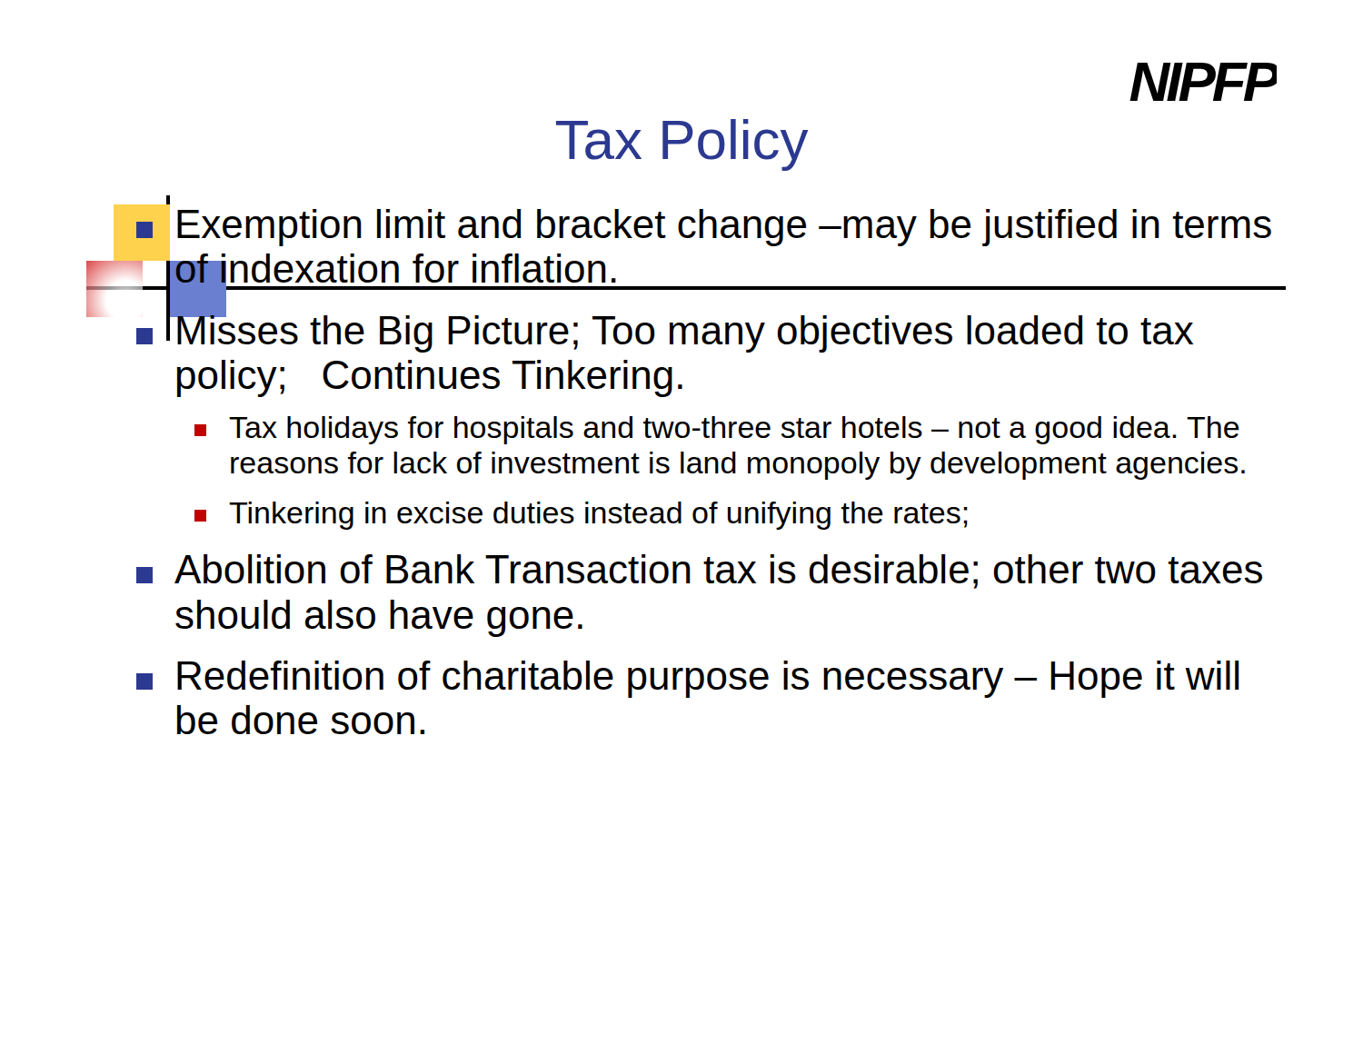NIPFP
Tax Policy
Exemption limit and bracket change –may be justified in terms of indexation for inflation.
Misses the Big Picture; Too many objectives loaded to tax policy; Continues Tinkering.
Tax holidays for hospitals and two-three star hotels – not a good idea. The reasons for lack of investment is land monopoly by development agencies.
Tinkering in excise duties instead of unifying the rates;
Abolition of Bank Transaction tax is desirable; other two taxes should also have gone.
Redefinition of charitable purpose is necessary – Hope it will be done soon.